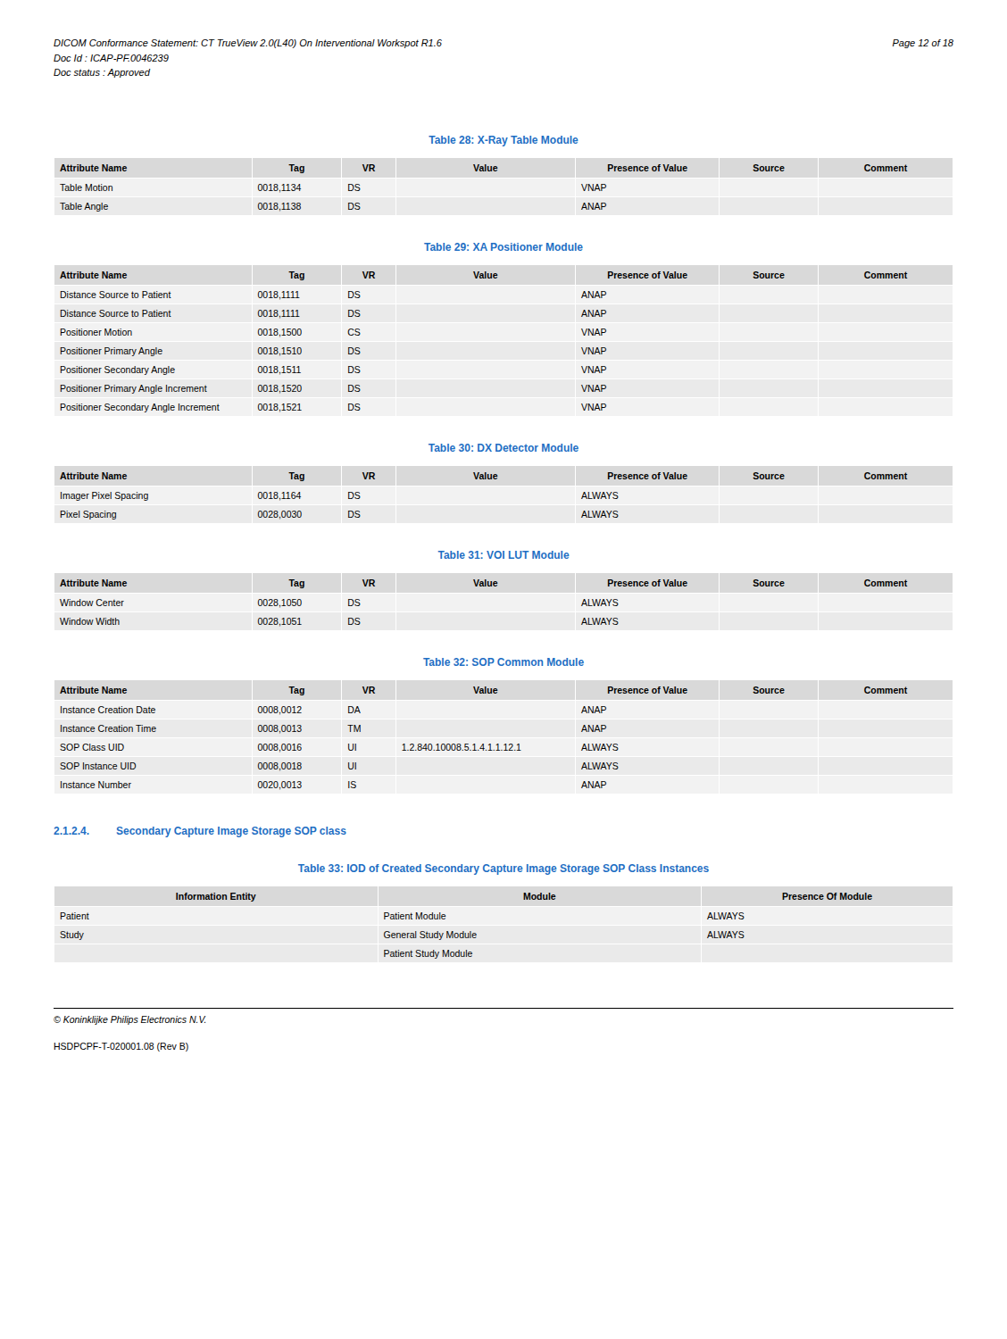DICOM Conformance Statement: CT TrueView 2.0(L40) On Interventional Workspot R1.6 Page 12 of 18
Doc Id : ICAP-PF.0046239
Doc status : Approved
Table 28: X-Ray Table Module
| Attribute Name | Tag | VR | Value | Presence of Value | Source | Comment |
| --- | --- | --- | --- | --- | --- | --- |
| Table Motion | 0018,1134 | DS | | VNAP | | |
| Table Angle | 0018,1138 | DS | | ANAP | | |
Table 29: XA Positioner Module
| Attribute Name | Tag | VR | Value | Presence of Value | Source | Comment |
| --- | --- | --- | --- | --- | --- | --- |
| Distance Source to Patient | 0018,1111 | DS | | ANAP | | |
| Distance Source to Patient | 0018,1111 | DS | | ANAP | | |
| Positioner Motion | 0018,1500 | CS | | VNAP | | |
| Positioner Primary Angle | 0018,1510 | DS | | VNAP | | |
| Positioner Secondary Angle | 0018,1511 | DS | | VNAP | | |
| Positioner Primary Angle Increment | 0018,1520 | DS | | VNAP | | |
| Positioner Secondary Angle Increment | 0018,1521 | DS | | VNAP | | |
Table 30: DX Detector Module
| Attribute Name | Tag | VR | Value | Presence of Value | Source | Comment |
| --- | --- | --- | --- | --- | --- | --- |
| Imager Pixel Spacing | 0018,1164 | DS | | ALWAYS | | |
| Pixel Spacing | 0028,0030 | DS | | ALWAYS | | |
Table 31: VOI LUT Module
| Attribute Name | Tag | VR | Value | Presence of Value | Source | Comment |
| --- | --- | --- | --- | --- | --- | --- |
| Window Center | 0028,1050 | DS | | ALWAYS | | |
| Window Width | 0028,1051 | DS | | ALWAYS | | |
Table 32: SOP Common Module
| Attribute Name | Tag | VR | Value | Presence of Value | Source | Comment |
| --- | --- | --- | --- | --- | --- | --- |
| Instance Creation Date | 0008,0012 | DA | | ANAP | | |
| Instance Creation Time | 0008,0013 | TM | | ANAP | | |
| SOP Class UID | 0008,0016 | UI | 1.2.840.10008.5.1.4.1.1.12.1 | ALWAYS | | |
| SOP Instance UID | 0008,0018 | UI | | ALWAYS | | |
| Instance Number | 0020,0013 | IS | | ANAP | | |
2.1.2.4. Secondary Capture Image Storage SOP class
Table 33: IOD of Created Secondary Capture Image Storage SOP Class Instances
| Information Entity | Module | Presence Of Module |
| --- | --- | --- |
| Patient | Patient Module | ALWAYS |
| Study | General Study Module | ALWAYS |
| | Patient Study Module | |
© Koninklijke Philips Electronics N.V.
HSDPCPF-T-020001.08 (Rev B)